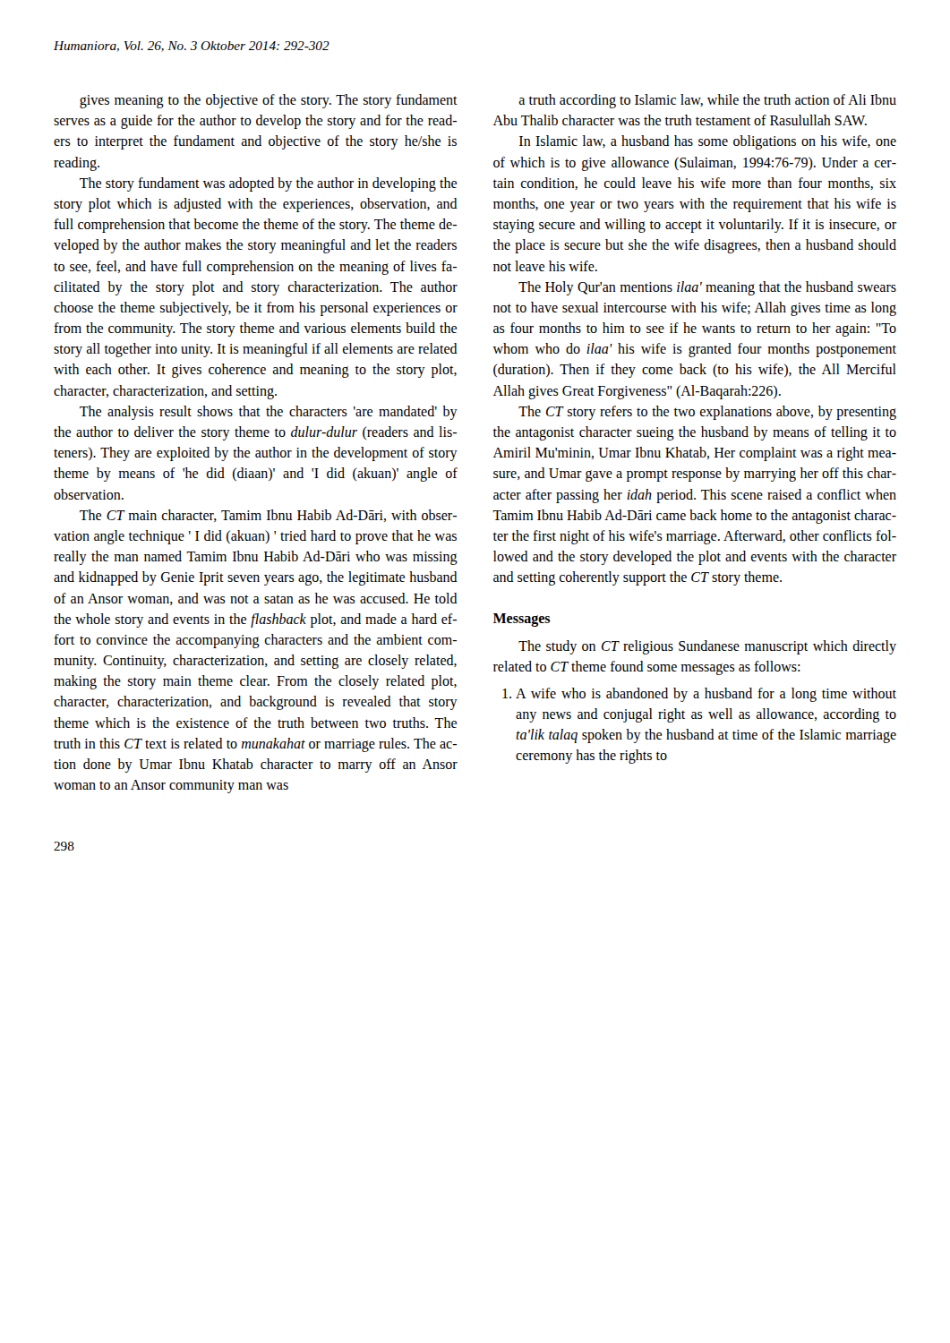Humaniora, Vol. 26, No. 3 Oktober 2014: 292-302
gives meaning to the objective of the story. The story fundament serves as a guide for the author to develop the story and for the readers to interpret the fundament and objective of the story he/she is reading.
The story fundament was adopted by the author in developing the story plot which is adjusted with the experiences, observation, and full comprehension that become the theme of the story. The theme developed by the author makes the story meaningful and let the readers to see, feel, and have full comprehension on the meaning of lives facilitated by the story plot and story characterization. The author choose the theme subjectively, be it from his personal experiences or from the community. The story theme and various elements build the story all together into unity. It is meaningful if all elements are related with each other. It gives coherence and meaning to the story plot, character, characterization, and setting.
The analysis result shows that the characters 'are mandated' by the author to deliver the story theme to dulur-dulur (readers and listeners). They are exploited by the author in the development of story theme by means of 'he did (diaan)' and 'I did (akuan)' angle of observation.
The CT main character, Tamim Ibnu Habib Ad-Dāri, with observation angle technique ' I did (akuan) ' tried hard to prove that he was really the man named Tamim Ibnu Habib Ad-Dāri who was missing and kidnapped by Genie Iprit seven years ago, the legitimate husband of an Ansor woman, and was not a satan as he was accused. He told the whole story and events in the flashback plot, and made a hard effort to convince the accompanying characters and the ambient community. Continuity, characterization, and setting are closely related, making the story main theme clear. From the closely related plot, character, characterization, and background is revealed that story theme which is the existence of the truth between two truths. The truth in this CT text is related to munakahat or marriage rules. The action done by Umar Ibnu Khatab character to marry off an Ansor woman to an Ansor community man was
a truth according to Islamic law, while the truth action of Ali Ibnu Abu Thalib character was the truth testament of Rasulullah SAW.
In Islamic law, a husband has some obligations on his wife, one of which is to give allowance (Sulaiman, 1994:76-79). Under a certain condition, he could leave his wife more than four months, six months, one year or two years with the requirement that his wife is staying secure and willing to accept it voluntarily. If it is insecure, or the place is secure but she the wife disagrees, then a husband should not leave his wife.
The Holy Qur'an mentions ilaa' meaning that the husband swears not to have sexual intercourse with his wife; Allah gives time as long as four months to him to see if he wants to return to her again: "To whom who do ilaa' his wife is granted four months postponement (duration). Then if they come back (to his wife), the All Merciful Allah gives Great Forgiveness" (Al-Baqarah:226).
The CT story refers to the two explanations above, by presenting the antagonist character sueing the husband by means of telling it to Amiril Mu'minin, Umar Ibnu Khatab, Her complaint was a right measure, and Umar gave a prompt response by marrying her off this character after passing her idah period. This scene raised a conflict when Tamim Ibnu Habib Ad-Dāri came back home to the antagonist character the first night of his wife's marriage. Afterward, other conflicts followed and the story developed the plot and events with the character and setting coherently support the CT story theme.
Messages
The study on CT religious Sundanese manuscript which directly related to CT theme found some messages as follows:
A wife who is abandoned by a husband for a long time without any news and conjugal right as well as allowance, according to ta'lik talaq spoken by the husband at time of the Islamic marriage ceremony has the rights to
298